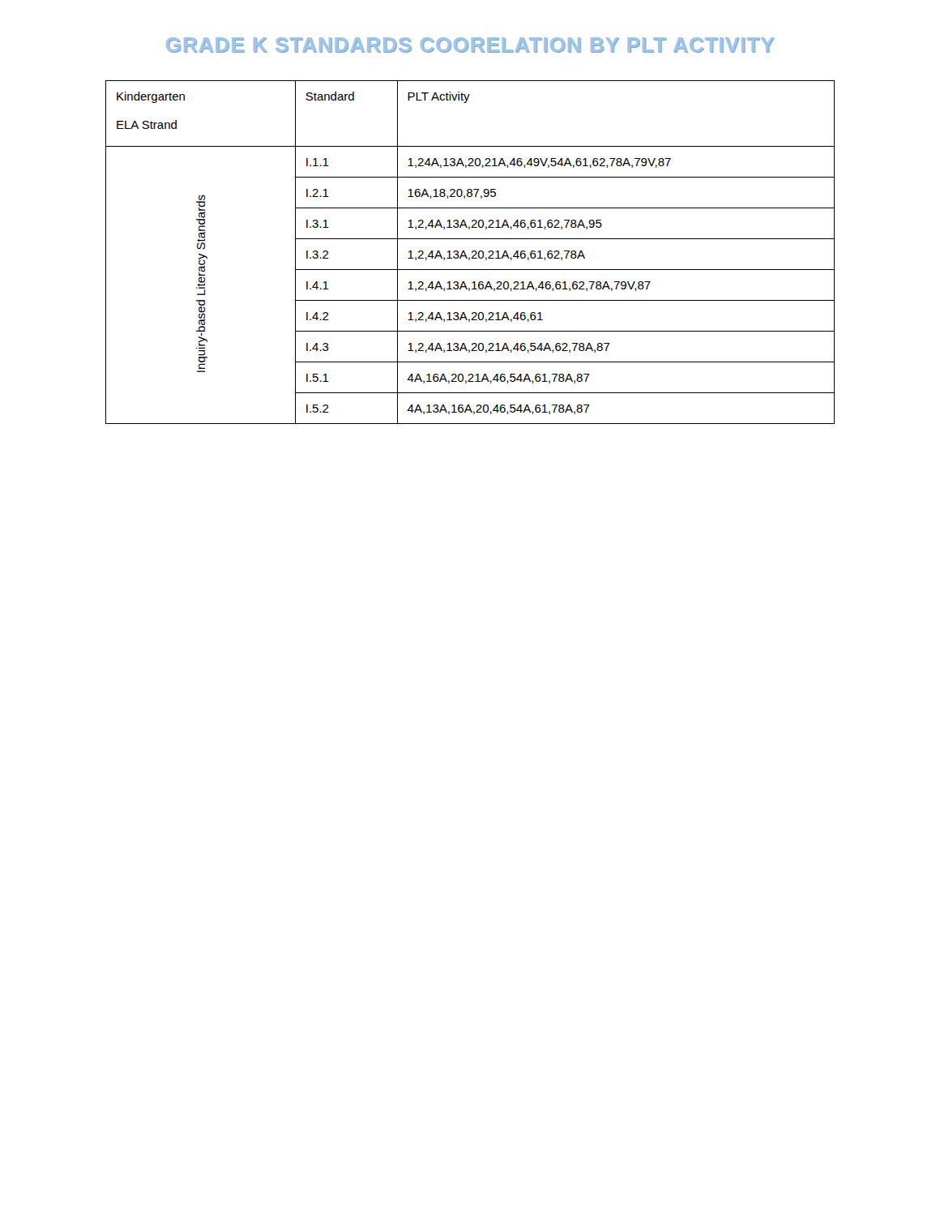GRADE K STANDARDS COORELATION BY PLT ACTIVITY
| Kindergarten ELA Strand | Standard | PLT Activity |
| Inquiry-based Literacy Standards | I.1.1 | 1,24A,13A,20,21A,46,49V,54A,61,62,78A,79V,87 |
| I.2.1 | 16A,18,20,87,95 |
| I.3.1 | 1,2,4A,13A,20,21A,46,61,62,78A,95 |
| I.3.2 | 1,2,4A,13A,20,21A,46,61,62,78A |
| I.4.1 | 1,2,4A,13A,16A,20,21A,46,61,62,78A,79V,87 |
| I.4.2 | 1,2,4A,13A,20,21A,46,61 |
| I.4.3 | 1,2,4A,13A,20,21A,46,54A,62,78A,87 |
| I.5.1 | 4A,16A,20,21A,46,54A,61,78A,87 |
| I.5.2 | 4A,13A,16A,20,46,54A,61,78A,87 |